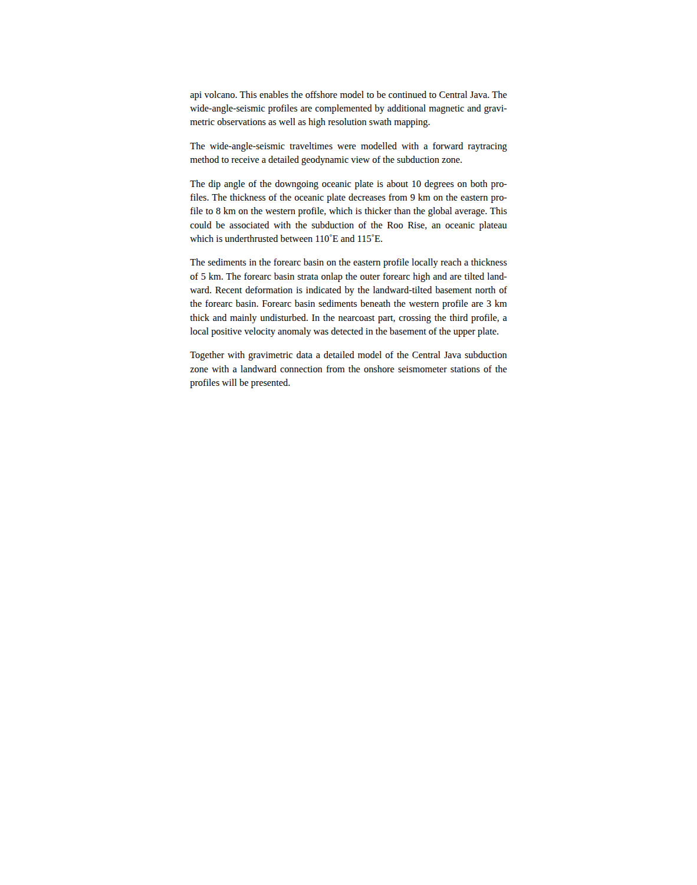api volcano. This enables the offshore model to be continued to Central Java. The wide-angle-seismic profiles are complemented by additional magnetic and gravimetric observations as well as high resolution swath mapping.
The wide-angle-seismic traveltimes were modelled with a forward raytracing method to receive a detailed geodynamic view of the subduction zone.
The dip angle of the downgoing oceanic plate is about 10 degrees on both profiles. The thickness of the oceanic plate decreases from 9 km on the eastern profile to 8 km on the western profile, which is thicker than the global average. This could be associated with the subduction of the Roo Rise, an oceanic plateau which is underthrusted between 110˚E and 115˚E.
The sediments in the forearc basin on the eastern profile locally reach a thickness of 5 km. The forearc basin strata onlap the outer forearc high and are tilted landward. Recent deformation is indicated by the landward-tilted basement north of the forearc basin. Forearc basin sediments beneath the western profile are 3 km thick and mainly undisturbed. In the nearcoast part, crossing the third profile, a local positive velocity anomaly was detected in the basement of the upper plate.
Together with gravimetric data a detailed model of the Central Java subduction zone with a landward connection from the onshore seismometer stations of the profiles will be presented.